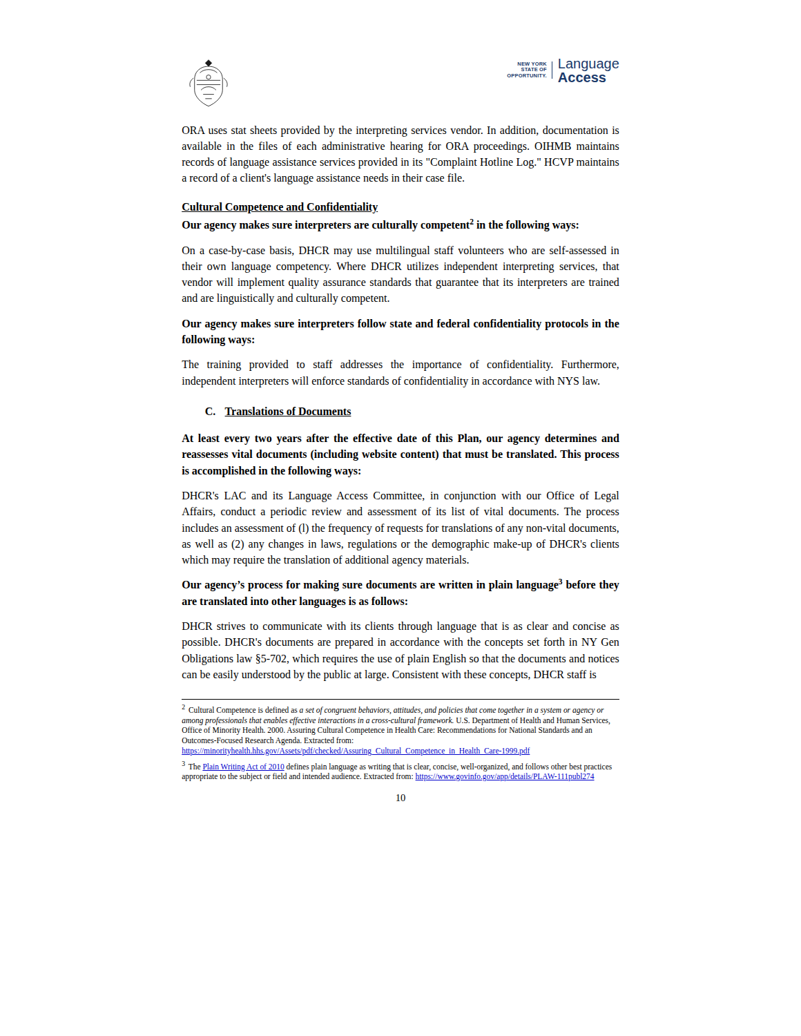New York
State of
Opportunity.
Language Access
ORA uses stat sheets provided by the interpreting services vendor. In addition, documentation is available in the files of each administrative hearing for ORA proceedings. OIHMB maintains records of language assistance services provided in its "Complaint Hotline Log." HCVP maintains a record of a client's language assistance needs in their case file.
Cultural Competence and Confidentiality
Our agency makes sure interpreters are culturally competent2 in the following ways:
On a case-by-case basis, DHCR may use multilingual staff volunteers who are self-assessed in their own language competency. Where DHCR utilizes independent interpreting services, that vendor will implement quality assurance standards that guarantee that its interpreters are trained and are linguistically and culturally competent.
Our agency makes sure interpreters follow state and federal confidentiality protocols in the following ways:
The training provided to staff addresses the importance of confidentiality. Furthermore, independent interpreters will enforce standards of confidentiality in accordance with NYS law.
C. Translations of Documents
At least every two years after the effective date of this Plan, our agency determines and reassesses vital documents (including website content) that must be translated. This process is accomplished in the following ways:
DHCR's LAC and its Language Access Committee, in conjunction with our Office of Legal Affairs, conduct a periodic review and assessment of its list of vital documents. The process includes an assessment of (l) the frequency of requests for translations of any non-vital documents, as well as (2) any changes in laws, regulations or the demographic make-up of DHCR's clients which may require the translation of additional agency materials.
Our agency’s process for making sure documents are written in plain language3 before they are translated into other languages is as follows:
DHCR strives to communicate with its clients through language that is as clear and concise as possible. DHCR's documents are prepared in accordance with the concepts set forth in NY Gen Obligations law §5-702, which requires the use of plain English so that the documents and notices can be easily understood by the public at large. Consistent with these concepts, DHCR staff is
2 Cultural Competence is defined as a set of congruent behaviors, attitudes, and policies that come together in a system or agency or among professionals that enables effective interactions in a cross-cultural framework. U.S. Department of Health and Human Services, Office of Minority Health. 2000. Assuring Cultural Competence in Health Care: Recommendations for National Standards and an Outcomes-Focused Research Agenda. Extracted from:
https://minorityhealth.hhs.gov/Assets/pdf/checked/Assuring_Cultural_Competence_in_Health_Care-1999.pdf
3 The Plain Writing Act of 2010 defines plain language as writing that is clear, concise, well-organized, and follows other best practices appropriate to the subject or field and intended audience. Extracted from: https://www.govinfo.gov/app/details/PLAW-111publ274
10